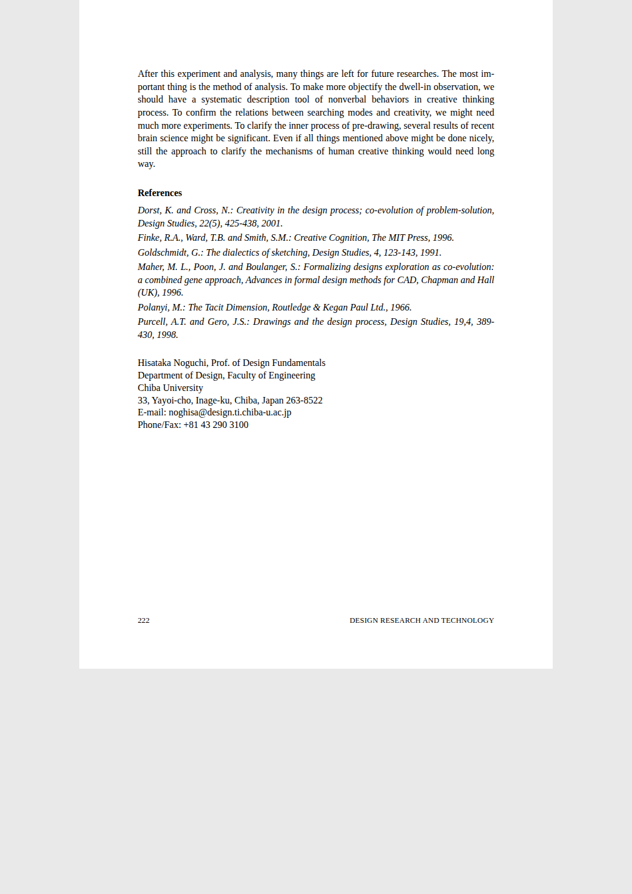After this experiment and analysis, many things are left for future researches. The most important thing is the method of analysis. To make more objectify the dwell-in observation, we should have a systematic description tool of nonverbal behaviors in creative thinking process. To confirm the relations between searching modes and creativity, we might need much more experiments. To clarify the inner process of pre-drawing, several results of recent brain science might be significant. Even if all things mentioned above might be done nicely, still the approach to clarify the mechanisms of human creative thinking would need long way.
References
Dorst, K. and Cross, N.: Creativity in the design process; co-evolution of problem-solution, Design Studies, 22(5), 425-438, 2001.
Finke, R.A., Ward, T.B. and Smith, S.M.: Creative Cognition, The MIT Press, 1996.
Goldschmidt, G.: The dialectics of sketching, Design Studies, 4, 123-143, 1991.
Maher, M. L., Poon, J. and Boulanger, S.: Formalizing designs exploration as co-evolution: a combined gene approach, Advances in formal design methods for CAD, Chapman and Hall (UK), 1996.
Polanyi, M.: The Tacit Dimension, Routledge & Kegan Paul Ltd., 1966.
Purcell, A.T. and Gero, J.S.: Drawings and the design process, Design Studies, 19,4, 389-430, 1998.
Hisataka Noguchi, Prof. of Design Fundamentals
Department of Design, Faculty of Engineering
Chiba University
33, Yayoi-cho, Inage-ku, Chiba, Japan 263-8522
E-mail: noghisa@design.ti.chiba-u.ac.jp
Phone/Fax: +81 43 290 3100
222 DESIGN RESEARCH AND TECHNOLOGY